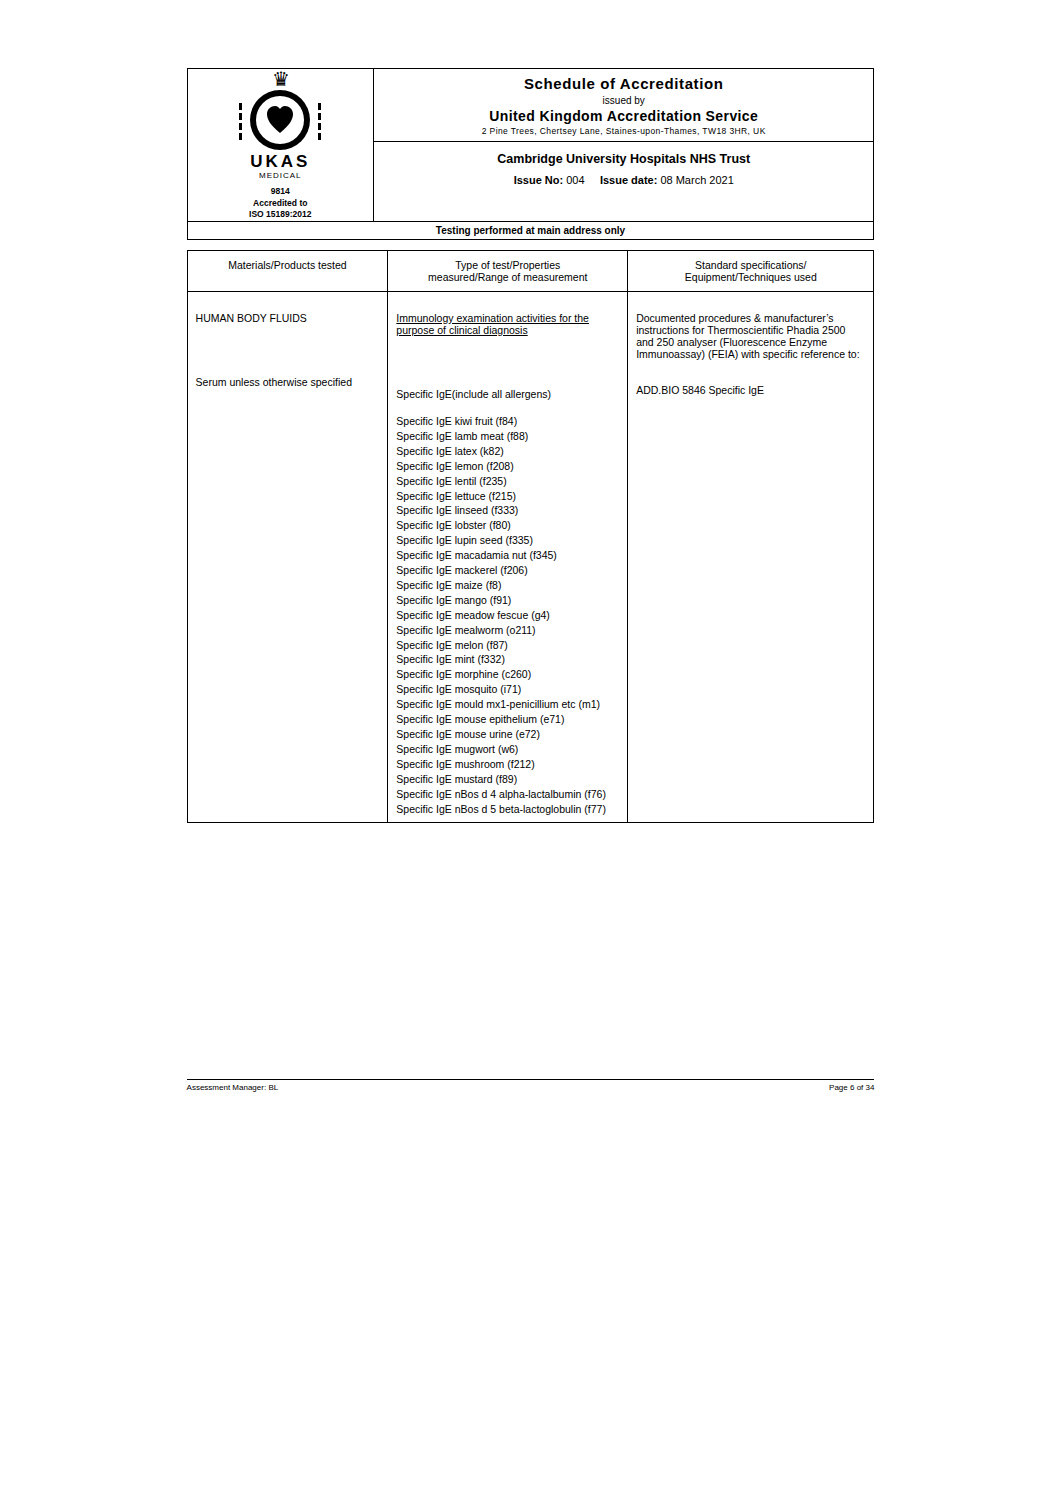| ♛ UKAS MEDICAL 9814 Accredited to ISO 15189:2012 | Schedule of Accreditation issued by United Kingdom Accreditation Service 2 Pine Trees, Chertsey Lane, Staines-upon-Thames, TW18 3HR, UK Cambridge University Hospitals NHS Trust Issue No: 004 Issue date: 08 March 2021 |
Testing performed at main address only
| Materials/Products tested | Type of test/Properties measured/Range of measurement | Standard specifications/ Equipment/Techniques used |
| --- | --- | --- |
| HUMAN BODY FLUIDS Serum unless otherwise specified | Immunology examination activities for the purpose of clinical diagnosis Specific IgE(include all allergens) Specific IgE kiwi fruit (f84) Specific IgE lamb meat (f88) Specific IgE latex (k82) Specific IgE lemon (f208) Specific IgE lentil (f235) Specific IgE lettuce (f215) Specific IgE linseed (f333) Specific IgE lobster (f80) Specific IgE lupin seed (f335) Specific IgE macadamia nut (f345) Specific IgE mackerel (f206) Specific IgE maize (f8) Specific IgE mango (f91) Specific IgE meadow fescue (g4) Specific IgE mealworm (o211) Specific IgE melon (f87) Specific IgE mint (f332) Specific IgE morphine (c260) Specific IgE mosquito (i71) Specific IgE mould mx1-penicillium etc (m1) Specific IgE mouse epithelium (e71) Specific IgE mouse urine (e72) Specific IgE mugwort (w6) Specific IgE mushroom (f212) Specific IgE mustard (f89) Specific IgE nBos d 4 alpha-lactalbumin (f76) Specific IgE nBos d 5 beta-lactoglobulin (f77) | Documented procedures & manufacturer’s instructions for Thermoscientific Phadia 2500 and 250 analyser (Fluorescence Enzyme Immunoassay) (FEIA) with specific reference to: ADD.BIO 5846 Specific IgE |
Assessment Manager: BL Page 6 of 34